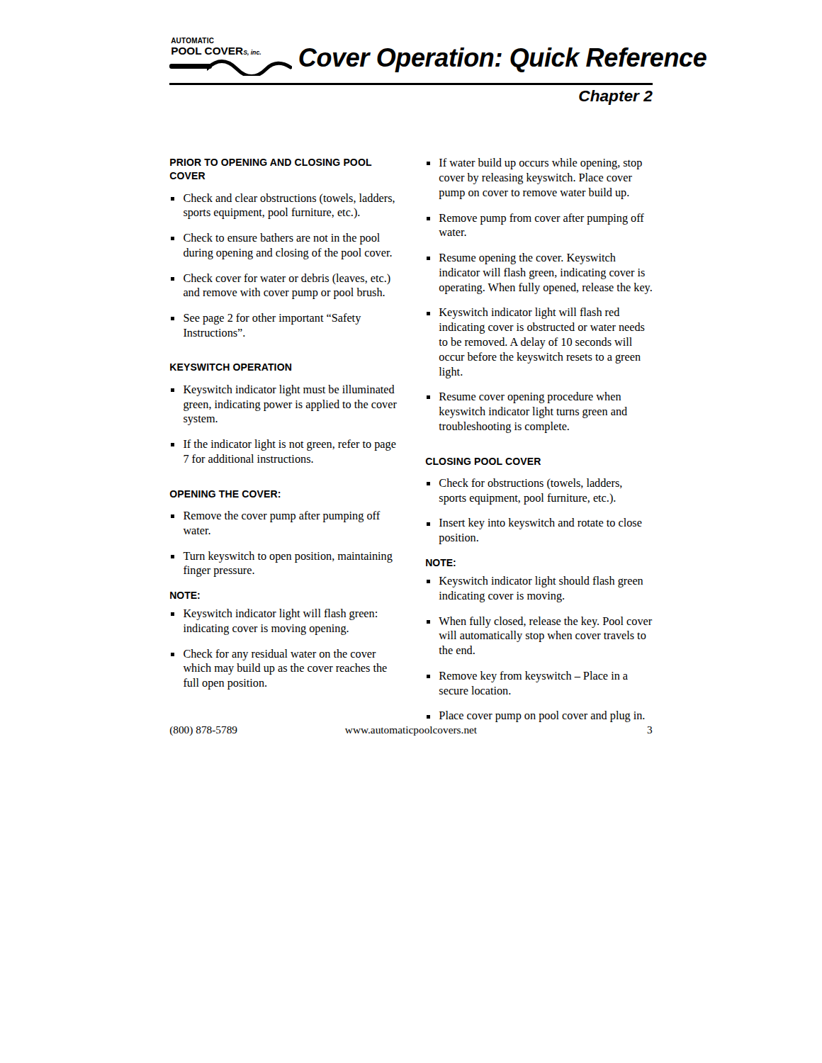AUTOMATIC
POOL COVERS, inc.
Cover Operation: Quick Reference
Chapter 2
PRIOR TO OPENING AND CLOSING POOL COVER
Check and clear obstructions (towels, ladders, sports equipment, pool furniture, etc.).
Check to ensure bathers are not in the pool during opening and closing of the pool cover.
Check cover for water or debris (leaves, etc.) and remove with cover pump or pool brush.
See page 2 for other important “Safety Instructions”.
KEYSWITCH OPERATION
Keyswitch indicator light must be illuminated green, indicating power is applied to the cover system.
If the indicator light is not green, refer to page 7 for additional instructions.
OPENING THE COVER:
Remove the cover pump after pumping off water.
Turn keyswitch to open position, maintaining finger pressure.
NOTE:
Keyswitch indicator light will flash green: indicating cover is moving opening.
Check for any residual water on the cover which may build up as the cover reaches the full open position.
If water build up occurs while opening, stop cover by releasing keyswitch. Place cover pump on cover to remove water build up.
Remove pump from cover after pumping off water.
Resume opening the cover. Keyswitch indicator will flash green, indicating cover is operating. When fully opened, release the key.
Keyswitch indicator light will flash red indicating cover is obstructed or water needs to be removed. A delay of 10 seconds will occur before the keyswitch resets to a green light.
Resume cover opening procedure when keyswitch indicator light turns green and troubleshooting is complete.
CLOSING POOL COVER
Check for obstructions (towels, ladders, sports equipment, pool furniture, etc.).
Insert key into keyswitch and rotate to close position.
NOTE:
Keyswitch indicator light should flash green indicating cover is moving.
When fully closed, release the key. Pool cover will automatically stop when cover travels to the end.
Remove key from keyswitch – Place in a secure location.
Place cover pump on pool cover and plug in.
(800) 878-5789
www.automaticpoolcovers.net
3